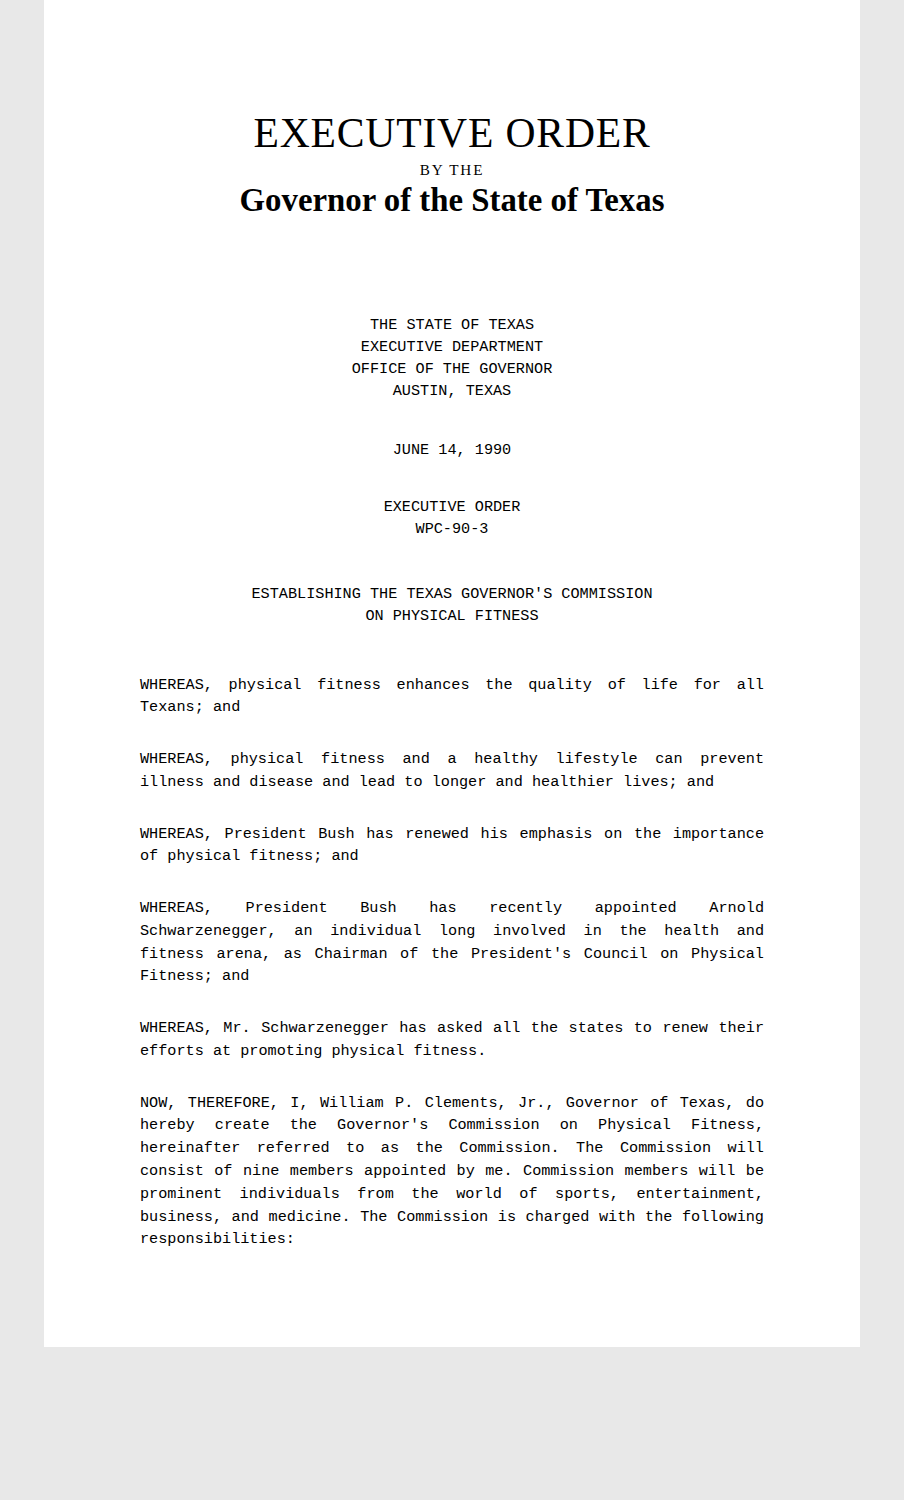EXECUTIVE ORDER
BY THE
Governor of the State of Texas
THE STATE OF TEXAS
EXECUTIVE DEPARTMENT
OFFICE OF THE GOVERNOR
AUSTIN, TEXAS
JUNE 14, 1990
EXECUTIVE ORDER
WPC-90-3
ESTABLISHING THE TEXAS GOVERNOR'S COMMISSION
ON PHYSICAL FITNESS
WHEREAS, physical fitness enhances the quality of life for all Texans; and
WHEREAS, physical fitness and a healthy lifestyle can prevent illness and disease and lead to longer and healthier lives; and
WHEREAS, President Bush has renewed his emphasis on the importance of physical fitness; and
WHEREAS, President Bush has recently appointed Arnold Schwarzenegger, an individual long involved in the health and fitness arena, as Chairman of the President's Council on Physical Fitness; and
WHEREAS, Mr. Schwarzenegger has asked all the states to renew their efforts at promoting physical fitness.
NOW, THEREFORE, I, William P. Clements, Jr., Governor of Texas, do hereby create the Governor's Commission on Physical Fitness, hereinafter referred to as the Commission. The Commission will consist of nine members appointed by me. Commission members will be prominent individuals from the world of sports, entertainment, business, and medicine. The Commission is charged with the following responsibilities: